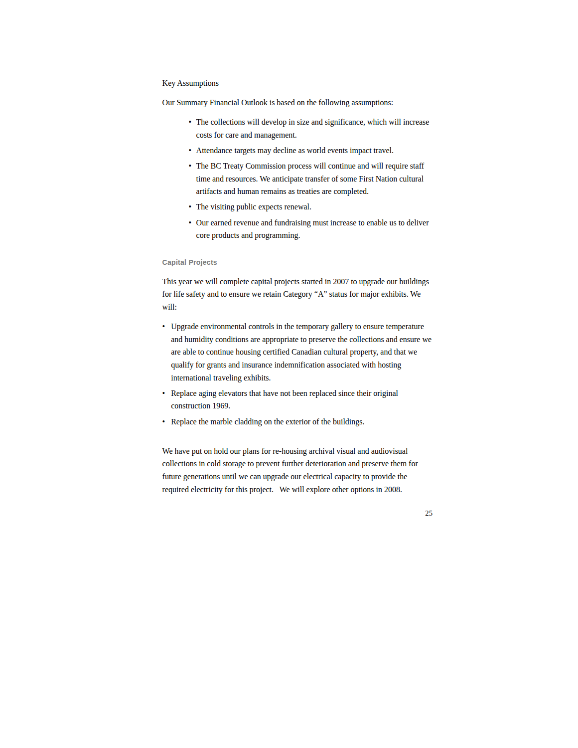Key Assumptions
Our Summary Financial Outlook is based on the following assumptions:
The collections will develop in size and significance, which will increase costs for care and management.
Attendance targets may decline as world events impact travel.
The BC Treaty Commission process will continue and will require staff time and resources. We anticipate transfer of some First Nation cultural artifacts and human remains as treaties are completed.
The visiting public expects renewal.
Our earned revenue and fundraising must increase to enable us to deliver core products and programming.
Capital Projects
This year we will complete capital projects started in 2007 to upgrade our buildings for life safety and to ensure we retain Category “A” status for major exhibits. We will:
Upgrade environmental controls in the temporary gallery to ensure temperature and humidity conditions are appropriate to preserve the collections and ensure we are able to continue housing certified Canadian cultural property, and that we qualify for grants and insurance indemnification associated with hosting international traveling exhibits.
Replace aging elevators that have not been replaced since their original construction 1969.
Replace the marble cladding on the exterior of the buildings.
We have put on hold our plans for re-housing archival visual and audiovisual collections in cold storage to prevent further deterioration and preserve them for future generations until we can upgrade our electrical capacity to provide the required electricity for this project. We will explore other options in 2008.
25